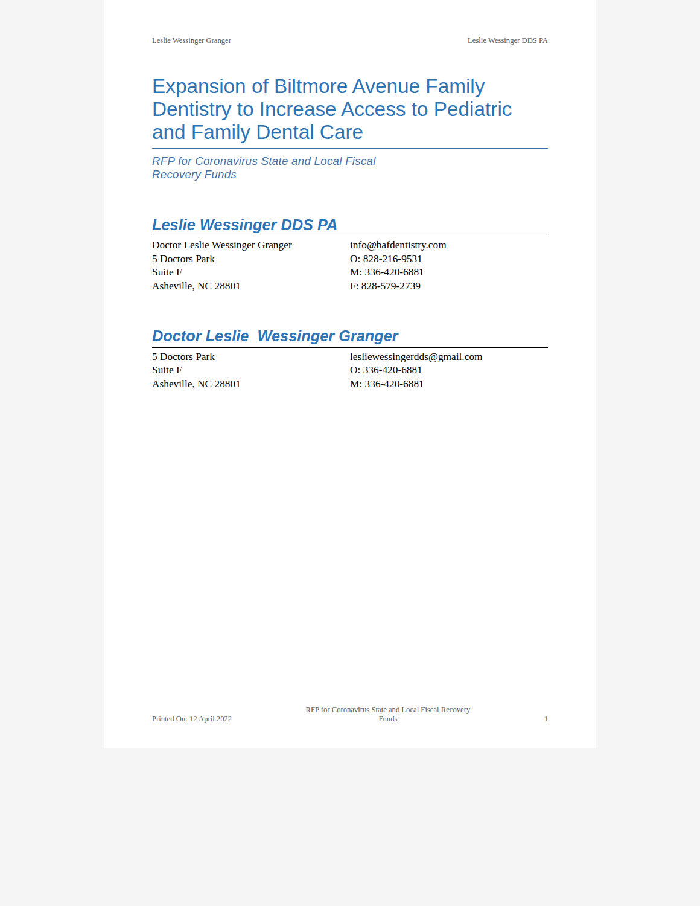Leslie Wessinger Granger Leslie Wessinger DDS PA
Expansion of Biltmore Avenue Family Dentistry to Increase Access to Pediatric and Family Dental Care
RFP for Coronavirus State and Local Fiscal
Recovery Funds
Leslie Wessinger DDS PA
| Doctor Leslie Wessinger Granger | info@bafdentistry.com |
| 5 Doctors Park | O: 828-216-9531 |
| Suite F | M: 336-420-6881 |
| Asheville, NC 28801 | F: 828-579-2739 |
Doctor Leslie Wessinger Granger
| 5 Doctors Park | lesliewessingerdds@gmail.com |
| Suite F | O: 336-420-6881 |
| Asheville, NC 28801 | M: 336-420-6881 |
Printed On: 12 April 2022 RFP for Coronavirus State and Local Fiscal Recovery
Funds 1